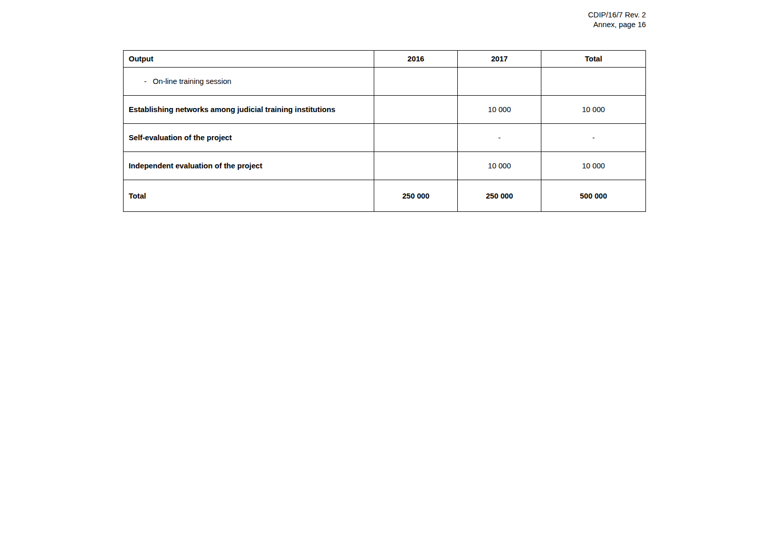CDIP/16/7 Rev. 2
Annex, page 16
| Output | 2016 | 2017 | Total |
| --- | --- | --- | --- |
| - On-line training session | | | |
| Establishing networks among judicial training institutions | | 10 000 | 10 000 |
| Self-evaluation of the project | | - | - |
| Independent evaluation of the project | | 10 000 | 10 000 |
| Total | 250 000 | 250 000 | 500 000 |